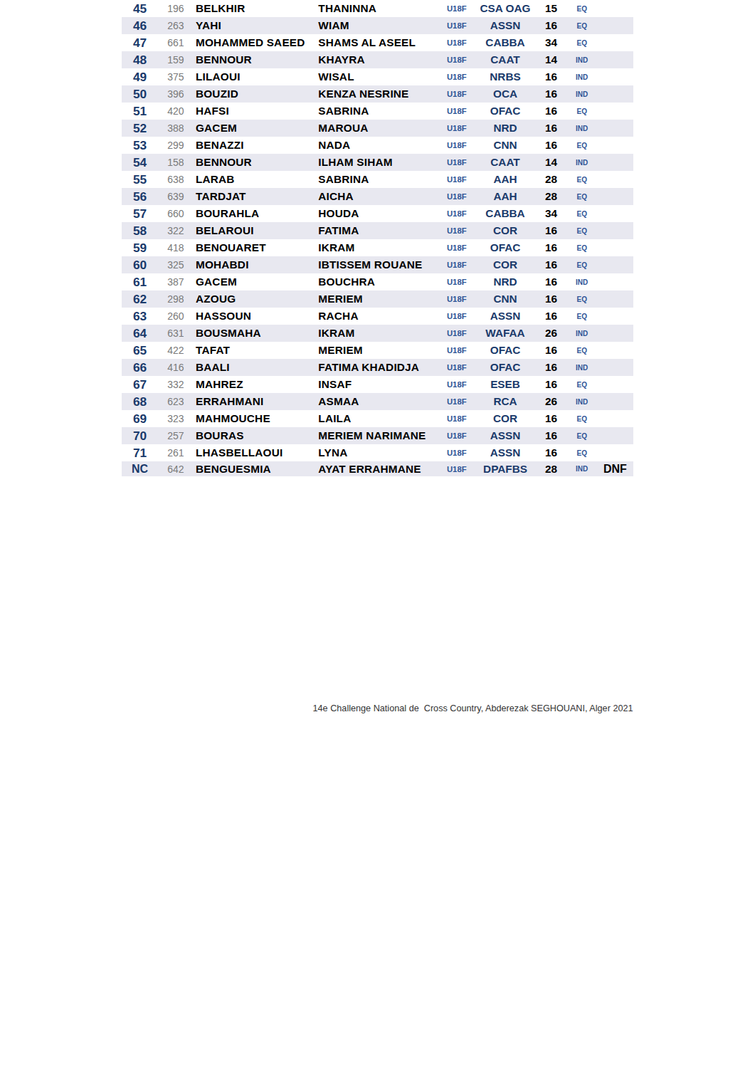| 45 | 196 | BELKHIR | THANINNA | U18F | CSA OAG | 15 | EQ | |
| 46 | 263 | YAHI | WIAM | U18F | ASSN | 16 | EQ | |
| 47 | 661 | MOHAMMED SAEED | SHAMS AL ASEEL | U18F | CABBA | 34 | EQ | |
| 48 | 159 | BENNOUR | KHAYRA | U18F | CAAT | 14 | IND | |
| 49 | 375 | LILAOUI | WISAL | U18F | NRBS | 16 | IND | |
| 50 | 396 | BOUZID | KENZA NESRINE | U18F | OCA | 16 | IND | |
| 51 | 420 | HAFSI | SABRINA | U18F | OFAC | 16 | EQ | |
| 52 | 388 | GACEM | MAROUA | U18F | NRD | 16 | IND | |
| 53 | 299 | BENAZZI | NADA | U18F | CNN | 16 | EQ | |
| 54 | 158 | BENNOUR | ILHAM SIHAM | U18F | CAAT | 14 | IND | |
| 55 | 638 | LARAB | SABRINA | U18F | AAH | 28 | EQ | |
| 56 | 639 | TARDJAT | AICHA | U18F | AAH | 28 | EQ | |
| 57 | 660 | BOURAHLA | HOUDA | U18F | CABBA | 34 | EQ | |
| 58 | 322 | BELAROUI | FATIMA | U18F | COR | 16 | EQ | |
| 59 | 418 | BENOUARET | IKRAM | U18F | OFAC | 16 | EQ | |
| 60 | 325 | MOHABDI | IBTISSEM ROUANE | U18F | COR | 16 | EQ | |
| 61 | 387 | GACEM | BOUCHRA | U18F | NRD | 16 | IND | |
| 62 | 298 | AZOUG | MERIEM | U18F | CNN | 16 | EQ | |
| 63 | 260 | HASSOUN | RACHA | U18F | ASSN | 16 | EQ | |
| 64 | 631 | BOUSMAHA | IKRAM | U18F | WAFAA | 26 | IND | |
| 65 | 422 | TAFAT | MERIEM | U18F | OFAC | 16 | EQ | |
| 66 | 416 | BAALI | FATIMA KHADIDJA | U18F | OFAC | 16 | IND | |
| 67 | 332 | MAHREZ | INSAF | U18F | ESEB | 16 | EQ | |
| 68 | 623 | ERRAHMANI | ASMAA | U18F | RCA | 26 | IND | |
| 69 | 323 | MAHMOUCHE | LAILA | U18F | COR | 16 | EQ | |
| 70 | 257 | BOURAS | MERIEM NARIMANE | U18F | ASSN | 16 | EQ | |
| 71 | 261 | LHASBELLAOUI | LYNA | U18F | ASSN | 16 | EQ | |
| NC | 642 | BENGUESMIA | AYAT ERRAHMANE | U18F | DPAFBS | 28 | IND | DNF |
14e Challenge National de Cross Country, Abderezak SEGHOUANI, Alger 2021